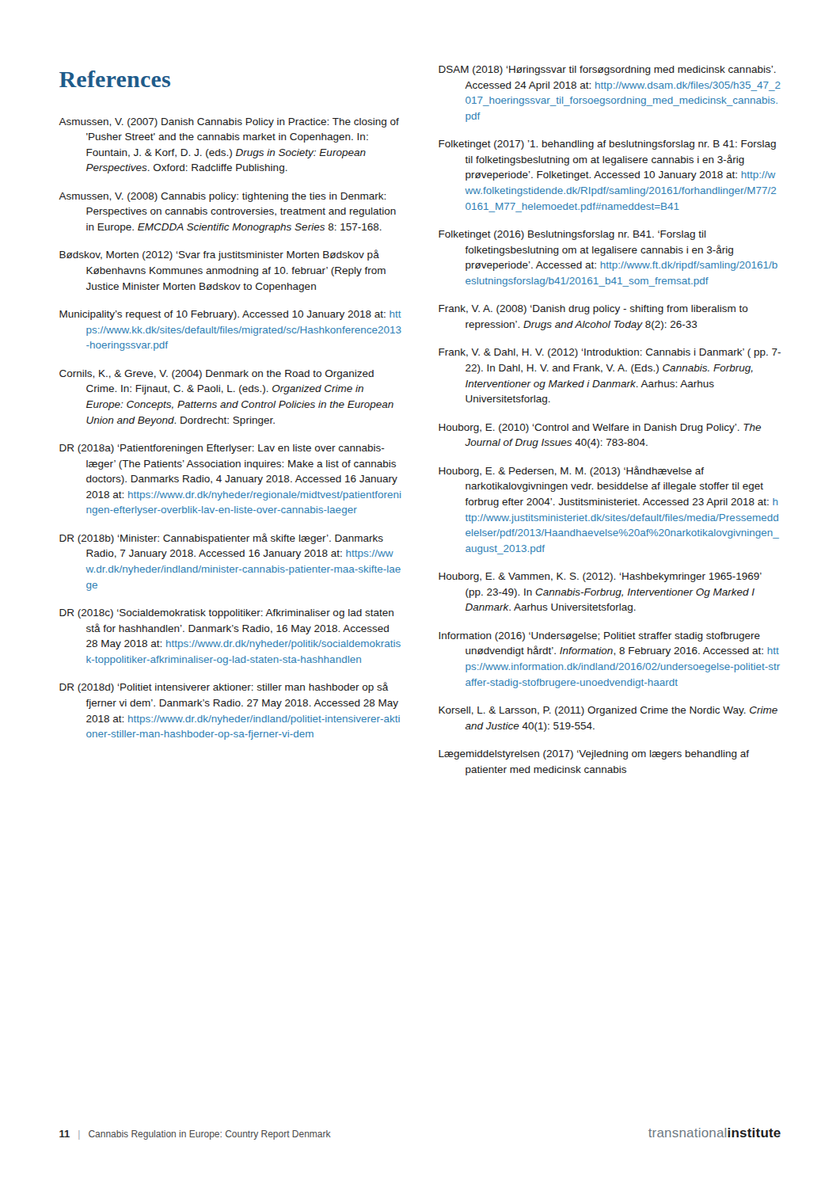References
Asmussen, V. (2007) Danish Cannabis Policy in Practice: The closing of 'Pusher Street' and the cannabis market in Copenhagen. In: Fountain, J. & Korf, D. J. (eds.) Drugs in Society: European Perspectives. Oxford: Radcliffe Publishing.
Asmussen, V. (2008) Cannabis policy: tightening the ties in Denmark: Perspectives on cannabis controversies, treatment and regulation in Europe. EMCDDA Scientific Monographs Series 8: 157-168.
Bødskov, Morten (2012) ‘Svar fra justitsminister Morten Bødskov på Københavns Kommunes anmodning af 10. februar’ (Reply from Justice Minister Morten Bødskov to Copenhagen
Municipality’s request of 10 February). Accessed 10 January 2018 at: https://www.kk.dk/sites/default/files/migrated/sc/Hashkonference2013-hoeringssvar.pdf
Cornils, K., & Greve, V. (2004) Denmark on the Road to Organized Crime. In: Fijnaut, C. & Paoli, L. (eds.). Organized Crime in Europe: Concepts, Patterns and Control Policies in the European Union and Beyond. Dordrecht: Springer.
DR (2018a) ‘Patientforeningen Efterlyser: Lav en liste over cannabis-læger’ (The Patients’ Association inquires: Make a list of cannabis doctors). Danmarks Radio, 4 January 2018. Accessed 16 January 2018 at: https://www.dr.dk/nyheder/regionale/midtvest/patientforeningen-efterlyser-overblik-lav-en-liste-over-cannabis-laeger
DR (2018b) ‘Minister: Cannabispatienter må skifte læger’. Danmarks Radio, 7 January 2018. Accessed 16 January 2018 at: https://www.dr.dk/nyheder/indland/minister-cannabis-patienter-maa-skifte-laege
DR (2018c) ‘Socialdemokratisk toppolitiker: Afkriminaliser og lad staten stå for hashhandlen’. Danmark’s Radio, 16 May 2018. Accessed 28 May 2018 at: https://www.dr.dk/nyheder/politik/socialdemokratisk-toppolitiker-afkriminaliser-og-lad-staten-sta-hashhandlen
DR (2018d) ‘Politiet intensiverer aktioner: stiller man hashboder op så fjerner vi dem’. Danmark’s Radio. 27 May 2018. Accessed 28 May 2018 at: https://www.dr.dk/nyheder/indland/politiet-intensiverer-aktioner-stiller-man-hashboder-op-sa-fjerner-vi-dem
DSAM (2018) ‘Høringssvar til forsøgsordning med medicinsk cannabis’. Accessed 24 April 2018 at: http://www.dsam.dk/files/305/h35_47_2017_hoeringssvar_til_forsoegsordning_med_medicinsk_cannabis.pdf
Folketinget (2017) ’1. behandling af beslutningsforslag nr. B 41: Forslag til folketingsbeslutning om at legalisere cannabis i en 3-årig prøveperiode’. Folketinget. Accessed 10 January 2018 at: http://www.folketingstidende.dk/RIpdf/samling/20161/forhandlinger/M77/20161_M77_helemoedet.pdf#nameddest=B41
Folketinget (2016) Beslutningsforslag nr. B41. ‘Forslag til folketingsbeslutning om at legalisere cannabis i en 3-årig prøveperiode’. Accessed at: http://www.ft.dk/ripdf/samling/20161/beslutningsforslag/b41/20161_b41_som_fremsat.pdf
Frank, V. A. (2008) ‘Danish drug policy - shifting from liberalism to repression’. Drugs and Alcohol Today 8(2): 26-33
Frank, V. & Dahl, H. V. (2012) ‘Introduktion: Cannabis i Danmark’ ( pp. 7-22). In Dahl, H. V. and Frank, V. A. (Eds.) Cannabis. Forbrug, Interventioner og Marked i Danmark. Aarhus: Aarhus Universitetsforlag.
Houborg, E. (2010) ‘Control and Welfare in Danish Drug Policy’. The Journal of Drug Issues 40(4): 783-804.
Houborg, E. & Pedersen, M. M. (2013) ‘Håndhævelse af narkotikalovgivningen vedr. besiddelse af illegale stoffer til eget forbrug efter 2004’. Justitsministeriet. Accessed 23 April 2018 at: http://www.justitsministeriet.dk/sites/default/files/media/Pressemeddelelser/pdf/2013/Haandhaevelse%20af%20narkotikalovgivningen_august_2013.pdf
Houborg, E. & Vammen, K. S. (2012). ‘Hashbekymringer 1965-1969’ (pp. 23-49). In Cannabis-Forbrug, Interventioner Og Marked I Danmark. Aarhus Universitetsforlag.
Information (2016) ‘Undersøgelse; Politiet straffer stadig stofbrugere unødvendigt hårdt’. Information, 8 February 2016. Accessed at: https://www.information.dk/indland/2016/02/undersoegelse-politiet-straffer-stadig-stofbrugere-unoedvendigt-haardt
Korsell, L. & Larsson, P. (2011) Organized Crime the Nordic Way. Crime and Justice 40(1): 519-554.
Lægemiddelstyrelsen (2017) ‘Vejledning om lægers behandling af patienter med medicinsk cannabis
11 | Cannabis Regulation in Europe: Country Report Denmark
transnational institute